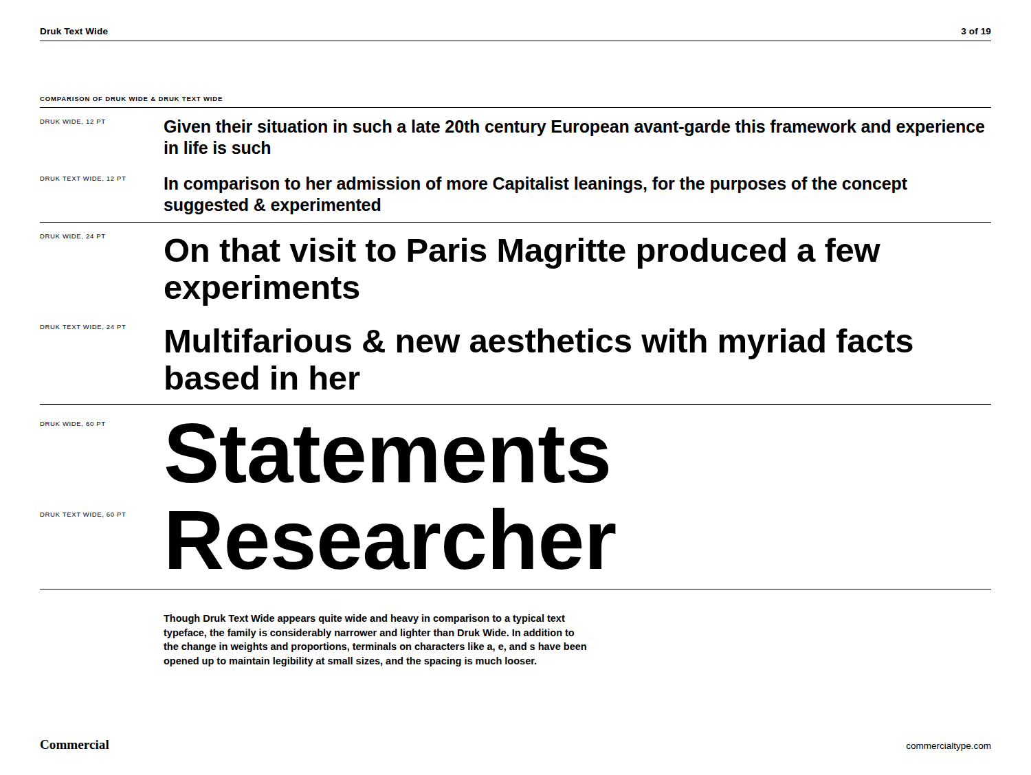Druk Text Wide
3 of 19
Comparison of Druk Wide & Druk Text Wide
Druk Wide, 12 pt
Given their situation in such a late 20th century European avant-garde this framework and experience in life is such
Druk Text Wide, 12 pt
In comparison to her admission of more Capitalist leanings, for the purposes of the concept suggested & experimented
Druk Wide, 24 pt
On that visit to Paris Magritte produced a few experiments
Druk Text Wide, 24 pt
Multifarious & new aesthetics with myriad facts based in her
Druk Wide, 60 pt
Statements
Druk Text Wide, 60 pt
Researcher
Though Druk Text Wide appears quite wide and heavy in comparison to a typical text typeface, the family is considerably narrower and lighter than Druk Wide. In addition to the change in weights and proportions, terminals on characters like a, e, and s have been opened up to maintain legibility at small sizes, and the spacing is much looser.
Commercial
commercialtype.com